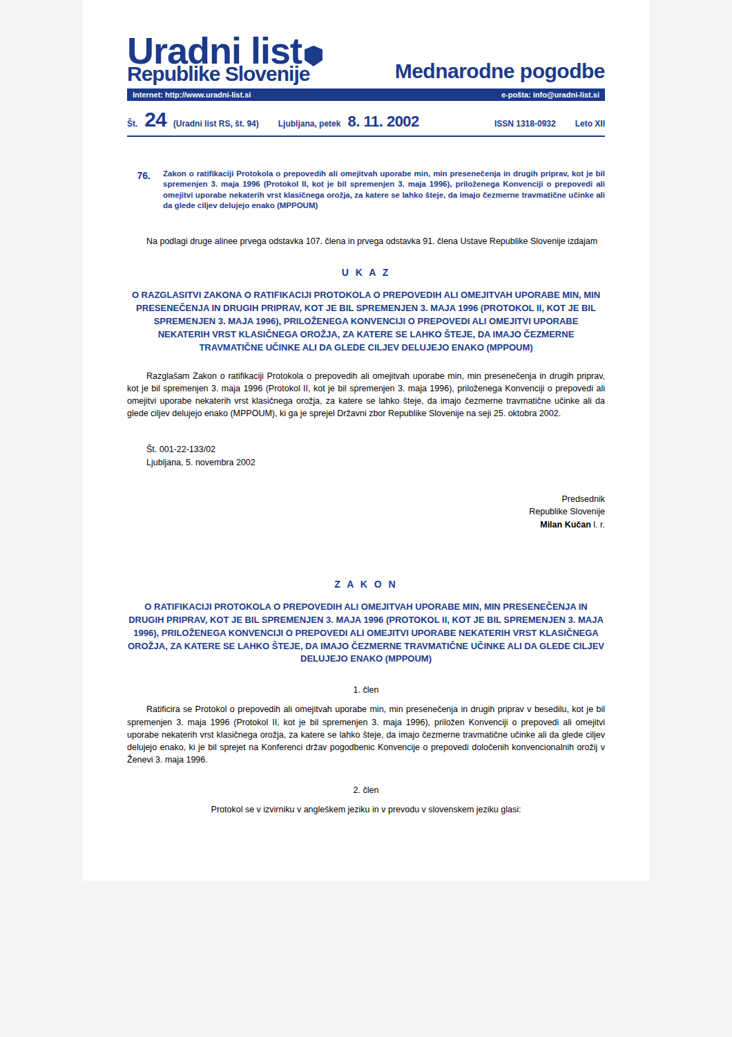Uradni list Republike Slovenije
Mednarodne pogodbe
Internet: http://www.uradni-list.si e-pošta: info@uradni-list.si
Št. 24 (Uradni list RS, št. 94) Ljubljana, petek 8. 11. 2002 ISSN 1318-0932 Leto XII
76.
Zakon o ratifikaciji Protokola o prepovedih ali omejitvah uporabe min, min presenečenja in drugih priprav, kot je bil spremenjen 3. maja 1996 (Protokol II, kot je bil spremenjen 3. maja 1996), priloženega Konvenciji o prepovedi ali omejitvi uporabe nekaterih vrst klasičnega orožja, za katere se lahko šteje, da imajo čezmerne travmatične učinke ali da glede ciljev delujejo enako (MPPOUM)
Na podlagi druge alinee prvega odstavka 107. člena in prvega odstavka 91. člena Ustave Republike Slovenije izdajam
U K A Z
O RAZGLASITVI ZAKONA O RATIFIKACIJI PROTOKOLA O PREPOVEDIH ALI OMEJITVAH UPORABE MIN, MIN PRESENEČENJA IN DRUGIH PRIPRAV, KOT JE BIL SPREMENJEN 3. MAJA 1996 (PROTOKOL II, KOT JE BIL SPREMENJEN 3. MAJA 1996), PRILOŽENEGA KONVENCIJI O PREPOVEDI ALI OMEJITVI UPORABE NEKATERIH VRST KLASIČNEGA OROŽJA, ZA KATERE SE LAHKO ŠTEJE, DA IMAJO ČEZMERNE TRAVMATIČNE UČINKE ALI DA GLEDE CILJEV DELUJEJO ENAKO (MPPOUM)
Razglašam Zakon o ratifikaciji Protokola o prepovedih ali omejitvah uporabe min, min presenečenja in drugih priprav, kot je bil spremenjen 3. maja 1996 (Protokol II, kot je bil spremenjen 3. maja 1996), priloženega Konvenciji o prepovedi ali omejitvi uporabe nekaterih vrst klasičnega orožja, za katere se lahko šteje, da imajo čezmerne travmatične učinke ali da glede ciljev delujejo enako (MPPOUM), ki ga je sprejel Državni zbor Republike Slovenije na seji 25. oktobra 2002.
Št. 001-22-133/02
Ljubljana, 5. novembra 2002
Predsednik
Republike Slovenije
Milan Kučan l. r.
Z A K O N
O RATIFIKACIJI PROTOKOLA O PREPOVEDIH ALI OMEJITVAH UPORABE MIN, MIN PRESENEČENJA IN DRUGIH PRIPRAV, KOT JE BIL SPREMENJEN 3. MAJA 1996 (PROTOKOL II, KOT JE BIL SPREMENJEN 3. MAJA 1996), PRILOŽENEGA KONVENCIJI O PREPOVEDI ALI OMEJITVI UPORABE NEKATERIH VRST KLASIČNEGA OROŽJA, ZA KATERE SE LAHKO ŠTEJE, DA IMAJO ČEZMERNE TRAVMATIČNE UČINKE ALI DA GLEDE CILJEV DELUJEJO ENAKO (MPPOUM)
1. člen
Ratificira se Protokol o prepovedih ali omejitvah uporabe min, min presenečenja in drugih priprav v besedilu, kot je bil spremenjen 3. maja 1996 (Protokol II, kot je bil spremenjen 3. maja 1996), priložen Konvenciji o prepovedi ali omejitvi uporabe nekaterih vrst klasičnega orožja, za katere se lahko šteje, da imajo čezmerne travmatične učinke ali da glede ciljev delujejo enako, ki je bil sprejet na Konferenci držav pogodbenic Konvencije o prepovedi določenih konvencionalnih orožij v Ženevi 3. maja 1996.
2. člen
Protokol se v izvirniku v angleškem jeziku in v prevodu v slovenskem jeziku glasi: